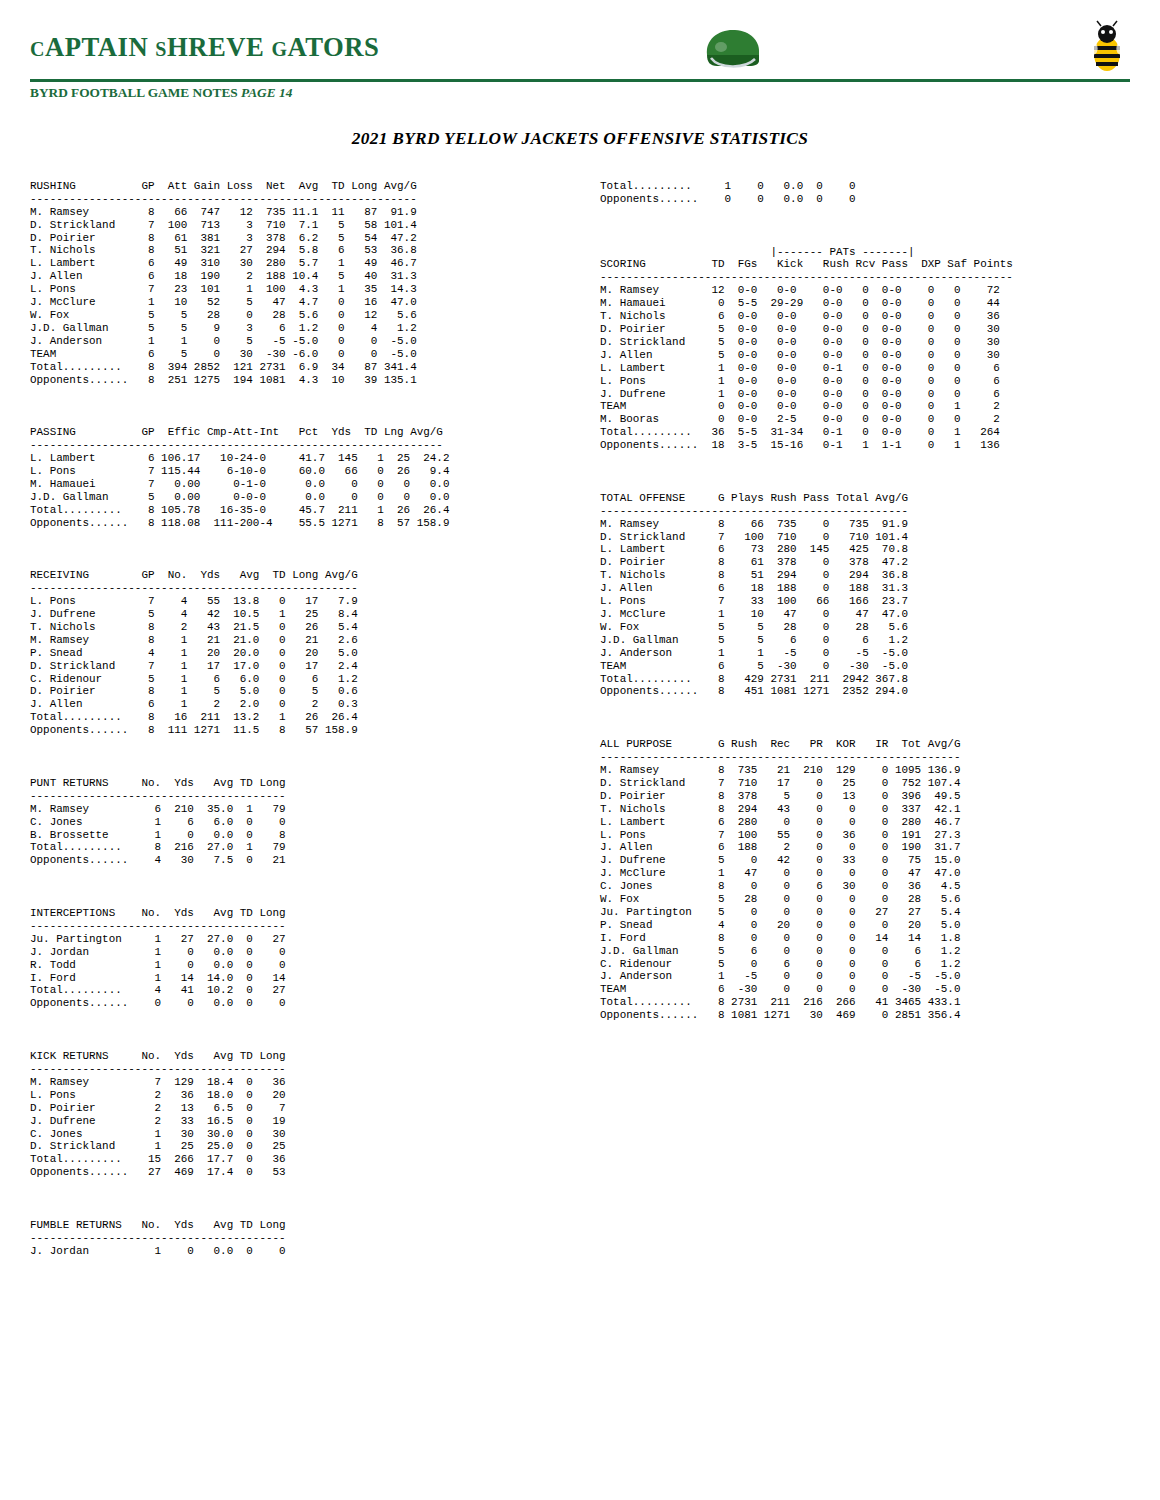CAPTAIN SHREVE GATORS
BYRD FOOTBALL GAME NOTES PAGE 14
2021 BYRD YELLOW JACKETS OFFENSIVE STATISTICS
RUSHING GP Att Gain Loss Net Avg TD Long Avg/G ----------------------------------------------------------- M. Ramsey 8 66 747 12 735 11.1 11 87 91.9 D. Strickland 7 100 713 3 710 7.1 5 58 101.4 D. Poirier 8 61 381 3 378 6.2 5 54 47.2 T. Nichols 8 51 321 27 294 5.8 6 53 36.8 L. Lambert 6 49 310 30 280 5.7 1 49 46.7 J. Allen 6 18 190 2 188 10.4 5 40 31.3 L. Pons 7 23 101 1 100 4.3 1 35 14.3 J. McClure 1 10 52 5 47 4.7 0 16 47.0 W. Fox 5 5 28 0 28 5.6 0 12 5.6 J.D. Gallman 5 5 9 3 6 1.2 0 4 1.2 J. Anderson 1 1 0 5 -5 -5.0 0 0 -5.0 TEAM 6 5 0 30 -30 -6.0 0 0 -5.0 Total......... 8 394 2852 121 2731 6.9 34 87 341.4 Opponents...... 8 251 1275 194 1081 4.3 10 39 135.1
PASSING GP Effic Cmp-Att-Int Pct Yds TD Lng Avg/G --------------------------------------------------------------- L. Lambert 6 106.17 10-24-0 41.7 145 1 25 24.2 L. Pons 7 115.44 6-10-0 60.0 66 0 26 9.4 M. Hamauei 7 0.00 0-1-0 0.0 0 0 0 0.0 J.D. Gallman 5 0.00 0-0-0 0.0 0 0 0 0.0 Total......... 8 105.78 16-35-0 45.7 211 1 26 26.4 Opponents...... 8 118.08 111-200-4 55.5 1271 8 57 158.9
RECEIVING GP No. Yds Avg TD Long Avg/G -------------------------------------------------- L. Pons 7 4 55 13.8 0 17 7.9 J. Dufrene 5 4 42 10.5 1 25 8.4 T. Nichols 8 2 43 21.5 0 26 5.4 M. Ramsey 8 1 21 21.0 0 21 2.6 P. Snead 4 1 20 20.0 0 20 5.0 D. Strickland 7 1 17 17.0 0 17 2.4 C. Ridenour 5 1 6 6.0 0 6 1.2 D. Poirier 8 1 5 5.0 0 5 0.6 J. Allen 6 1 2 2.0 0 2 0.3 Total......... 8 16 211 13.2 1 26 26.4 Opponents...... 8 111 1271 11.5 8 57 158.9
PUNT RETURNS No. Yds Avg TD Long --------------------------------------- M. Ramsey 6 210 35.0 1 79 C. Jones 1 6 6.0 0 0 B. Brossette 1 0 0.0 0 8 Total......... 8 216 27.0 1 79 Opponents...... 4 30 7.5 0 21
INTERCEPTIONS No. Yds Avg TD Long --------------------------------------- Ju. Partington 1 27 27.0 0 27 J. Jordan 1 0 0.0 0 0 R. Todd 1 0 0.0 0 0 I. Ford 1 14 14.0 0 14 Total......... 4 41 10.2 0 27 Opponents...... 0 0 0.0 0 0
KICK RETURNS No. Yds Avg TD Long --------------------------------------- M. Ramsey 7 129 18.4 0 36 L. Pons 2 36 18.0 0 20 D. Poirier 2 13 6.5 0 7 J. Dufrene 2 33 16.5 0 19 C. Jones 1 30 30.0 0 30 D. Strickland 1 25 25.0 0 25 Total......... 15 266 17.7 0 36 Opponents...... 27 469 17.4 0 53
FUMBLE RETURNS No. Yds Avg TD Long --------------------------------------- J. Jordan 1 0 0.0 0 0
Total......... 1 0 0.0 0 0 Opponents...... 0 0 0.0 0 0
|------- PATs -------| SCORING TD FGs Kick Rush Rcv Pass DXP Saf Points --------------------------------------------------------------- M. Ramsey 12 0-0 0-0 0-0 0 0-0 0 0 72 M. Hamauei 0 5-5 29-29 0-0 0 0-0 0 0 44 T. Nichols 6 0-0 0-0 0-0 0 0-0 0 0 36 D. Poirier 5 0-0 0-0 0-0 0 0-0 0 0 30 D. Strickland 5 0-0 0-0 0-0 0 0-0 0 0 30 J. Allen 5 0-0 0-0 0-0 0 0-0 0 0 30 L. Lambert 1 0-0 0-0 0-1 0 0-0 0 0 6 L. Pons 1 0-0 0-0 0-0 0 0-0 0 0 6 J. Dufrene 1 0-0 0-0 0-0 0 0-0 0 0 6 TEAM 0 0-0 0-0 0-0 0 0-0 0 1 2 M. Booras 0 0-0 2-5 0-0 0 0-0 0 0 2 Total......... 36 5-5 31-34 0-1 0 0-0 0 1 264 Opponents...... 18 3-5 15-16 0-1 1 1-1 0 1 136
TOTAL OFFENSE G Plays Rush Pass Total Avg/G ----------------------------------------------- M. Ramsey 8 66 735 0 735 91.9 D. Strickland 7 100 710 0 710 101.4 L. Lambert 6 73 280 145 425 70.8 D. Poirier 8 61 378 0 378 47.2 T. Nichols 8 51 294 0 294 36.8 J. Allen 6 18 188 0 188 31.3 L. Pons 7 33 100 66 166 23.7 J. McClure 1 10 47 0 47 47.0 W. Fox 5 5 28 0 28 5.6 J.D. Gallman 5 5 6 0 6 1.2 J. Anderson 1 1 -5 0 -5 -5.0 TEAM 6 5 -30 0 -30 -5.0 Total......... 8 429 2731 211 2942 367.8 Opponents...... 8 451 1081 1271 2352 294.0
ALL PURPOSE G Rush Rec PR KOR IR Tot Avg/G ------------------------------------------------------- M. Ramsey 8 735 21 210 129 0 1095 136.9 D. Strickland 7 710 17 0 25 0 752 107.4 D. Poirier 8 378 5 0 13 0 396 49.5 T. Nichols 8 294 43 0 0 0 337 42.1 L. Lambert 6 280 0 0 0 0 280 46.7 L. Pons 7 100 55 0 36 0 191 27.3 J. Allen 6 188 2 0 0 0 190 31.7 J. Dufrene 5 0 42 0 33 0 75 15.0 J. McClure 1 47 0 0 0 0 47 47.0 C. Jones 8 0 0 6 30 0 36 4.5 W. Fox 5 28 0 0 0 0 28 5.6 Ju. Partington 5 0 0 0 0 27 27 5.4 P. Snead 4 0 20 0 0 0 20 5.0 I. Ford 8 0 0 0 0 14 14 1.8 J.D. Gallman 5 6 0 0 0 0 6 1.2 C. Ridenour 5 0 6 0 0 0 6 1.2 J. Anderson 1 -5 0 0 0 0 -5 -5.0 TEAM 6 -30 0 0 0 0 -30 -5.0 Total......... 8 2731 211 216 266 41 3465 433.1 Opponents...... 8 1081 1271 30 469 0 2851 356.4